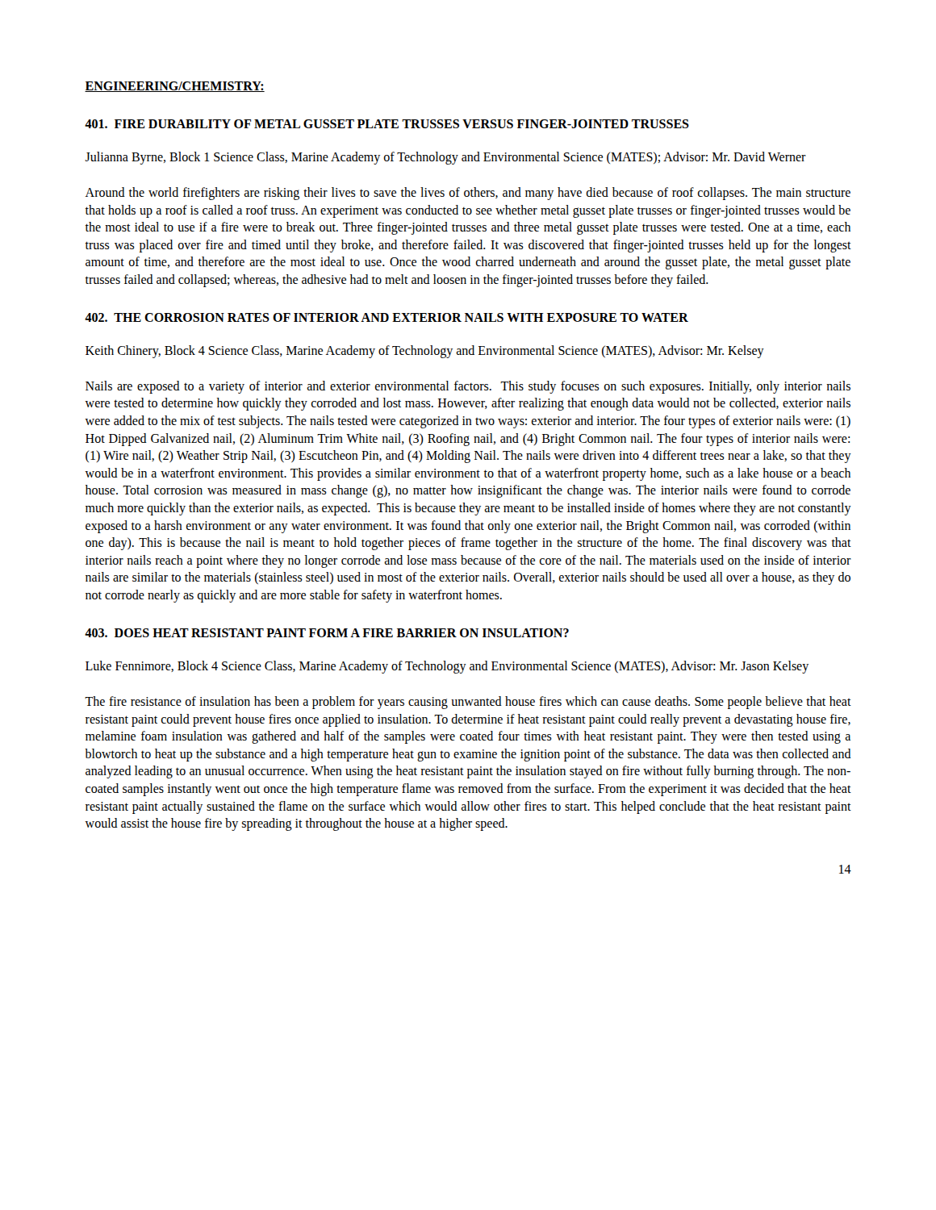ENGINEERING/CHEMISTRY:
401. Fire Durability of Metal Gusset Plate Trusses Versus Finger-Jointed Trusses
Julianna Byrne, Block 1 Science Class, Marine Academy of Technology and Environmental Science (MATES); Advisor: Mr. David Werner
Around the world firefighters are risking their lives to save the lives of others, and many have died because of roof collapses. The main structure that holds up a roof is called a roof truss. An experiment was conducted to see whether metal gusset plate trusses or finger-jointed trusses would be the most ideal to use if a fire were to break out. Three finger-jointed trusses and three metal gusset plate trusses were tested. One at a time, each truss was placed over fire and timed until they broke, and therefore failed. It was discovered that finger-jointed trusses held up for the longest amount of time, and therefore are the most ideal to use. Once the wood charred underneath and around the gusset plate, the metal gusset plate trusses failed and collapsed; whereas, the adhesive had to melt and loosen in the finger-jointed trusses before they failed.
402. The Corrosion Rates of Interior and Exterior Nails with Exposure to Water
Keith Chinery, Block 4 Science Class, Marine Academy of Technology and Environmental Science (MATES), Advisor: Mr. Kelsey
Nails are exposed to a variety of interior and exterior environmental factors. This study focuses on such exposures. Initially, only interior nails were tested to determine how quickly they corroded and lost mass. However, after realizing that enough data would not be collected, exterior nails were added to the mix of test subjects. The nails tested were categorized in two ways: exterior and interior. The four types of exterior nails were: (1) Hot Dipped Galvanized nail, (2) Aluminum Trim White nail, (3) Roofing nail, and (4) Bright Common nail. The four types of interior nails were: (1) Wire nail, (2) Weather Strip Nail, (3) Escutcheon Pin, and (4) Molding Nail. The nails were driven into 4 different trees near a lake, so that they would be in a waterfront environment. This provides a similar environment to that of a waterfront property home, such as a lake house or a beach house. Total corrosion was measured in mass change (g), no matter how insignificant the change was. The interior nails were found to corrode much more quickly than the exterior nails, as expected. This is because they are meant to be installed inside of homes where they are not constantly exposed to a harsh environment or any water environment. It was found that only one exterior nail, the Bright Common nail, was corroded (within one day). This is because the nail is meant to hold together pieces of frame together in the structure of the home. The final discovery was that interior nails reach a point where they no longer corrode and lose mass because of the core of the nail. The materials used on the inside of interior nails are similar to the materials (stainless steel) used in most of the exterior nails. Overall, exterior nails should be used all over a house, as they do not corrode nearly as quickly and are more stable for safety in waterfront homes.
403. Does Heat Resistant Paint Form a Fire Barrier on Insulation?
Luke Fennimore, Block 4 Science Class, Marine Academy of Technology and Environmental Science (MATES), Advisor: Mr. Jason Kelsey
The fire resistance of insulation has been a problem for years causing unwanted house fires which can cause deaths. Some people believe that heat resistant paint could prevent house fires once applied to insulation. To determine if heat resistant paint could really prevent a devastating house fire, melamine foam insulation was gathered and half of the samples were coated four times with heat resistant paint. They were then tested using a blowtorch to heat up the substance and a high temperature heat gun to examine the ignition point of the substance. The data was then collected and analyzed leading to an unusual occurrence. When using the heat resistant paint the insulation stayed on fire without fully burning through. The non-coated samples instantly went out once the high temperature flame was removed from the surface. From the experiment it was decided that the heat resistant paint actually sustained the flame on the surface which would allow other fires to start. This helped conclude that the heat resistant paint would assist the house fire by spreading it throughout the house at a higher speed.
14